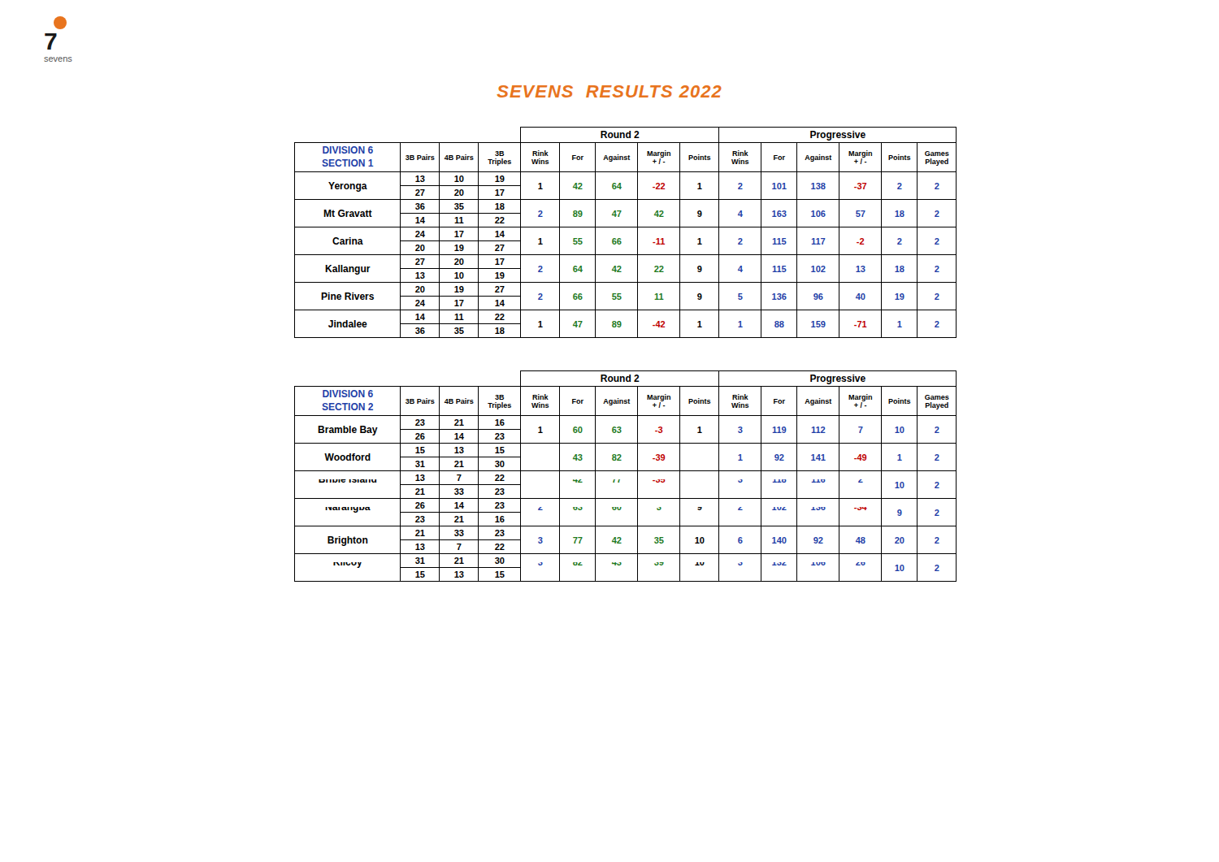7
sevens
SEVENS RESULTS 2022
| | | | | | | Round 2 | Progressive |
| | | DIVISION 6 SECTION 1 | 3B Pairs | 4B Pairs | 3B Triples | Rink Wins | For | Against | Margin + / - | Points | Rink Wins | For | Against | Margin + / - | Points | Games Played |
| | Yeronga | 13 | 10 | 19 | 1 | 42 | 64 | -22 | 1 | 2 | 101 | 138 | -37 | 2 | 2 |
| | 27 | 20 | 17 |
| | Mt Gravatt | 36 | 35 | 18 | 2 | 89 | 47 | 42 | 9 | 4 | 163 | 106 | 57 | 18 | 2 |
| | 14 | 11 | 22 |
| | Carina | 24 | 17 | 14 | 1 | 55 | 66 | -11 | 1 | 2 | 115 | 117 | -2 | 2 | 2 |
| | 20 | 19 | 27 |
| | Kallangur | 27 | 20 | 17 | 2 | 64 | 42 | 22 | 9 | 4 | 115 | 102 | 13 | 18 | 2 |
| | 13 | 10 | 19 |
| | Pine Rivers | 20 | 19 | 27 | 2 | 66 | 55 | 11 | 9 | 5 | 136 | 96 | 40 | 19 | 2 |
| | 24 | 17 | 14 |
| | Jindalee | 14 | 11 | 22 | 1 | 47 | 89 | -42 | 1 | 1 | 88 | 159 | -71 | 1 | 2 |
| | 36 | 35 | 18 |
| | | | | | | Round 2 | Progressive |
| | | DIVISION 6 SECTION 2 | 3B Pairs | 4B Pairs | 3B Triples | Rink Wins | For | Against | Margin + / - | Points | Rink Wins | For | Against | Margin + / - | Points | Games Played |
| | Bramble Bay | 23 | 21 | 16 | 1 | 60 | 63 | -3 | 1 | 3 | 119 | 112 | 7 | 10 | 2 |
| | 26 | 14 | 23 |
| | Woodford | 15 | 13 | 15 | | 43 | 82 | -39 | | 1 | 92 | 141 | -49 | 1 | 2 |
| | 31 | 21 | 30 |
| | Bribie Island | 13 | 7 | 22 | | 42 | 77 | -35 | | 3 | 118 | 116 | 2 | 10 | 2 |
| | 21 | 33 | 23 |
| | Narangba | 26 | 14 | 23 | 2 | 63 | 60 | 3 | 9 | 2 | 102 | 136 | -34 | 9 | 2 |
| | 23 | 21 | 16 |
| | Brighton | 21 | 33 | 23 | 3 | 77 | 42 | 35 | 10 | 6 | 140 | 92 | 48 | 20 | 2 |
| | 13 | 7 | 22 |
| | Kilcoy | 31 | 21 | 30 | 3 | 82 | 43 | 39 | 10 | 3 | 132 | 106 | 26 | 10 | 2 |
| | 15 | 13 | 15 |